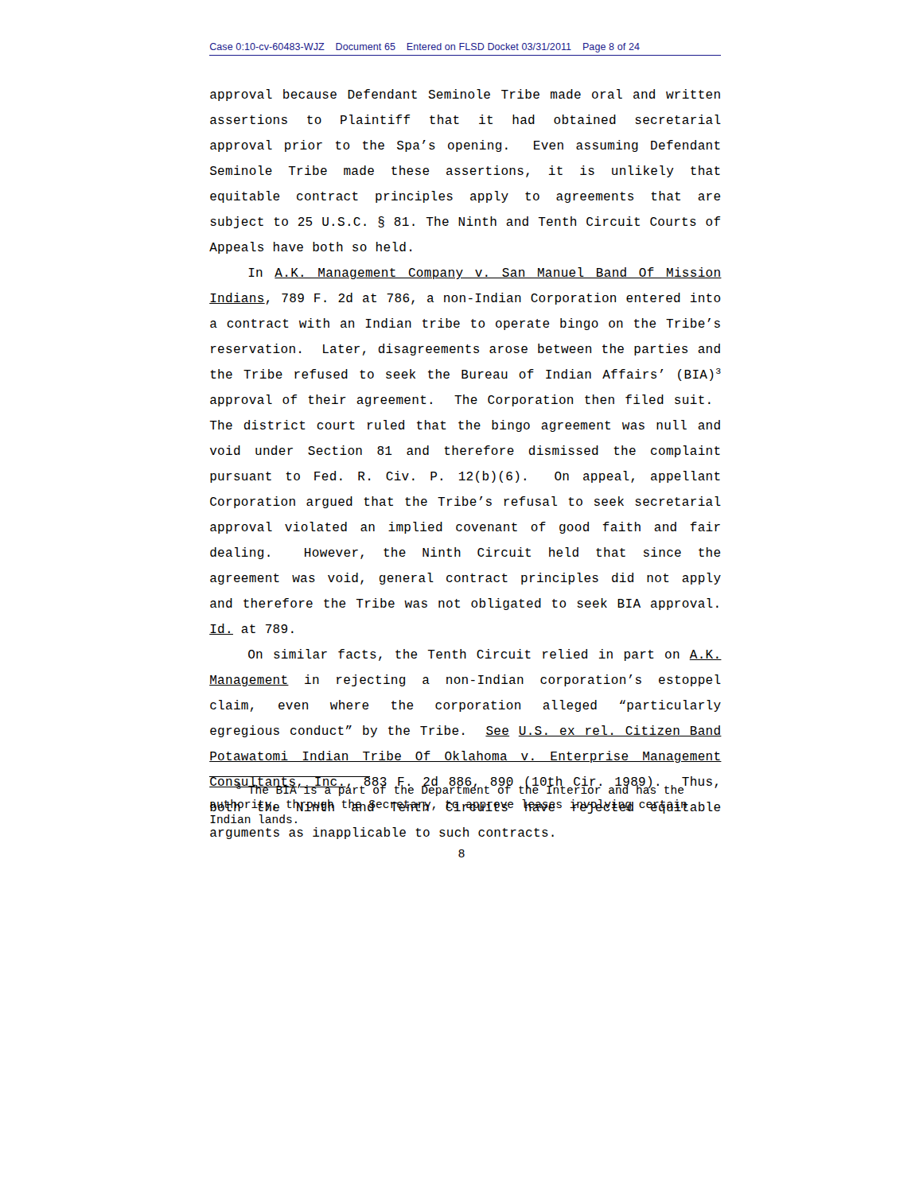Case 0:10-cv-60483-WJZ Document 65 Entered on FLSD Docket 03/31/2011 Page 8 of 24
approval because Defendant Seminole Tribe made oral and written assertions to Plaintiff that it had obtained secretarial approval prior to the Spa’s opening. Even assuming Defendant Seminole Tribe made these assertions, it is unlikely that equitable contract principles apply to agreements that are subject to 25 U.S.C. § 81. The Ninth and Tenth Circuit Courts of Appeals have both so held.
In A.K. Management Company v. San Manuel Band Of Mission Indians, 789 F. 2d at 786, a non-Indian Corporation entered into a contract with an Indian tribe to operate bingo on the Tribe’s reservation. Later, disagreements arose between the parties and the Tribe refused to seek the Bureau of Indian Affairs’ (BIA)3 approval of their agreement. The Corporation then filed suit. The district court ruled that the bingo agreement was null and void under Section 81 and therefore dismissed the complaint pursuant to Fed. R. Civ. P. 12(b)(6). On appeal, appellant Corporation argued that the Tribe’s refusal to seek secretarial approval violated an implied covenant of good faith and fair dealing. However, the Ninth Circuit held that since the agreement was void, general contract principles did not apply and therefore the Tribe was not obligated to seek BIA approval. Id. at 789.
On similar facts, the Tenth Circuit relied in part on A.K. Management in rejecting a non-Indian corporation’s estoppel claim, even where the corporation alleged “particularly egregious conduct” by the Tribe. See U.S. ex rel. Citizen Band Potawatomi Indian Tribe Of Oklahoma v. Enterprise Management Consultants, Inc., 883 F. 2d 886, 890 (10th Cir. 1989). Thus, both the Ninth and Tenth Circuits have rejected equitable arguments as inapplicable to such contracts.
3 The BIA is a part of the Department of the Interior and has the authority, through the Secretary, to approve leases involving certain Indian lands.
8